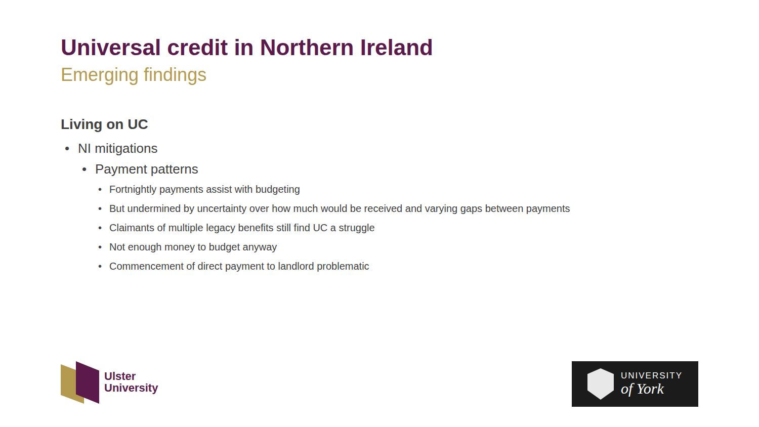Universal credit in Northern Ireland
Emerging findings
Living on UC
NI mitigations
Payment patterns
Fortnightly payments assist with budgeting
But undermined by uncertainty over how much would be received and varying gaps between payments
Claimants of multiple legacy benefits still find UC a struggle
Not enough money to budget anyway
Commencement of direct payment to landlord problematic
Ulster
University
UNIVERSITY of York